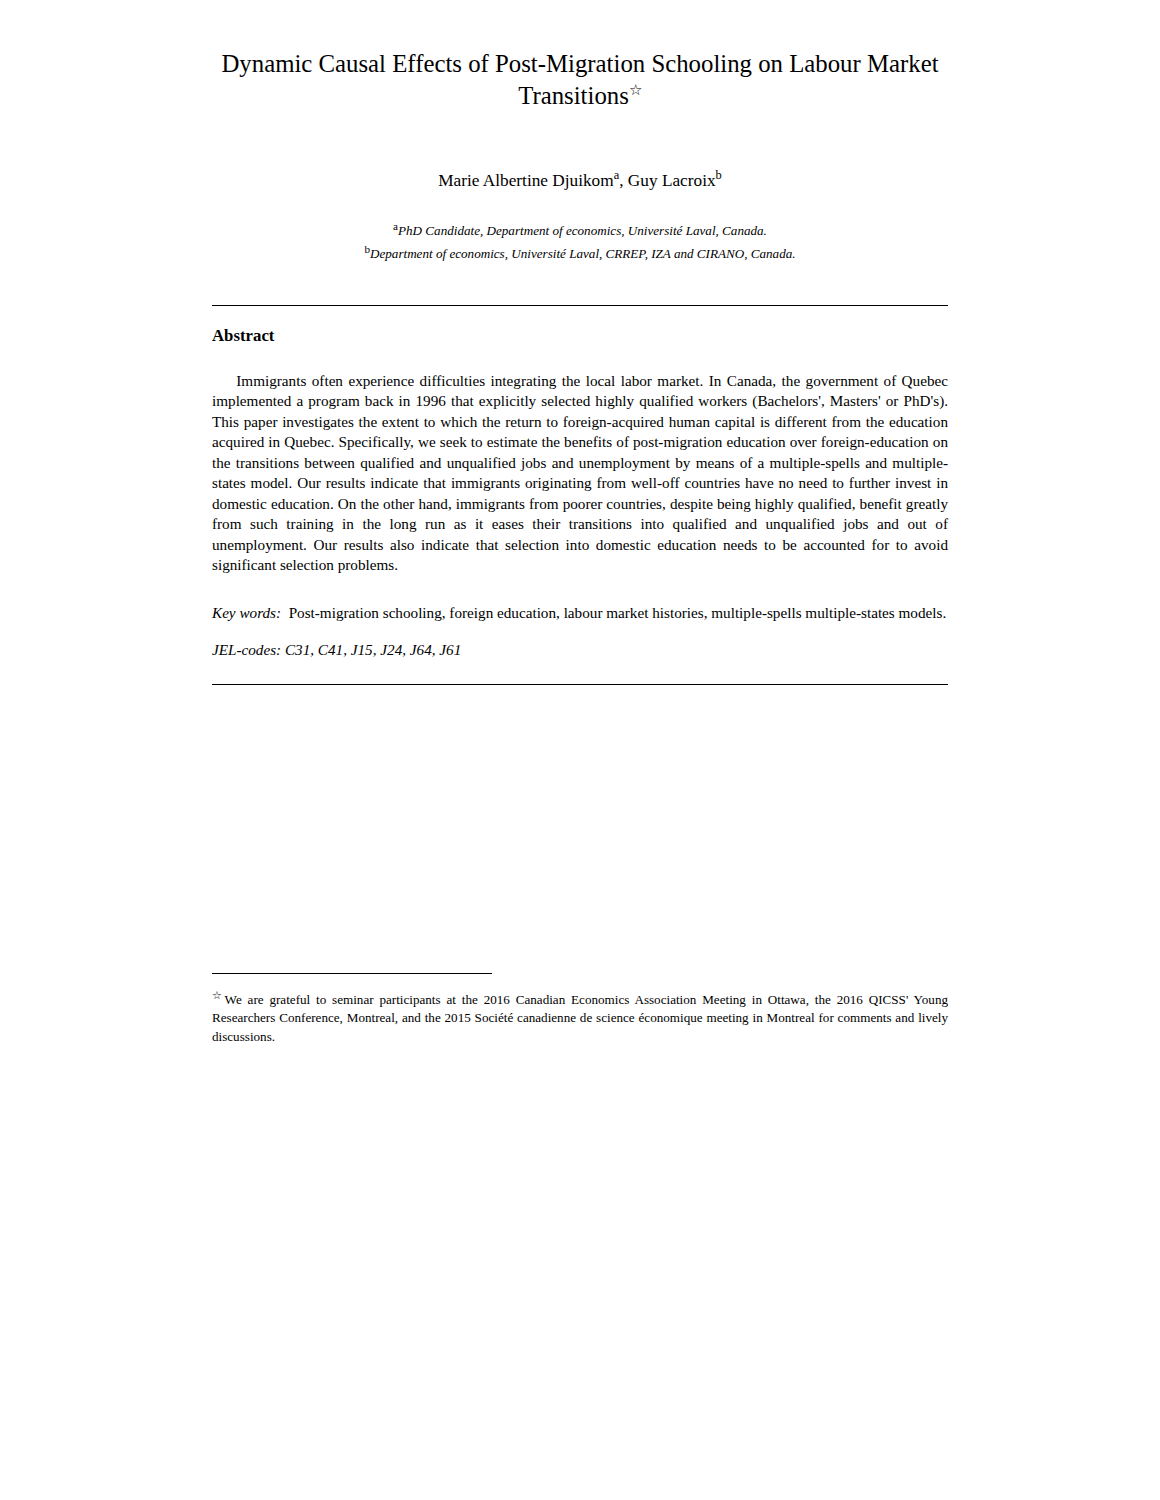Dynamic Causal Effects of Post-Migration Schooling on Labour Market Transitions☆
Marie Albertine Djuikoma, Guy Lacroixb
aPhD Candidate, Department of economics, Université Laval, Canada.
bDepartment of economics, Université Laval, CRREP, IZA and CIRANO, Canada.
Abstract
Immigrants often experience difficulties integrating the local labor market. In Canada, the government of Quebec implemented a program back in 1996 that explicitly selected highly qualified workers (Bachelors', Masters' or PhD's). This paper investigates the extent to which the return to foreign-acquired human capital is different from the education acquired in Quebec. Specifically, we seek to estimate the benefits of post-migration education over foreign-education on the transitions between qualified and unqualified jobs and unemployment by means of a multiple-spells and multiple-states model. Our results indicate that immigrants originating from well-off countries have no need to further invest in domestic education. On the other hand, immigrants from poorer countries, despite being highly qualified, benefit greatly from such training in the long run as it eases their transitions into qualified and unqualified jobs and out of unemployment. Our results also indicate that selection into domestic education needs to be accounted for to avoid significant selection problems.
Key words: Post-migration schooling, foreign education, labour market histories, multiple-spells multiple-states models.
JEL-codes: C31, C41, J15, J24, J64, J61
☆We are grateful to seminar participants at the 2016 Canadian Economics Association Meeting in Ottawa, the 2016 QICSS' Young Researchers Conference, Montreal, and the 2015 Société canadienne de science économique meeting in Montreal for comments and lively discussions.